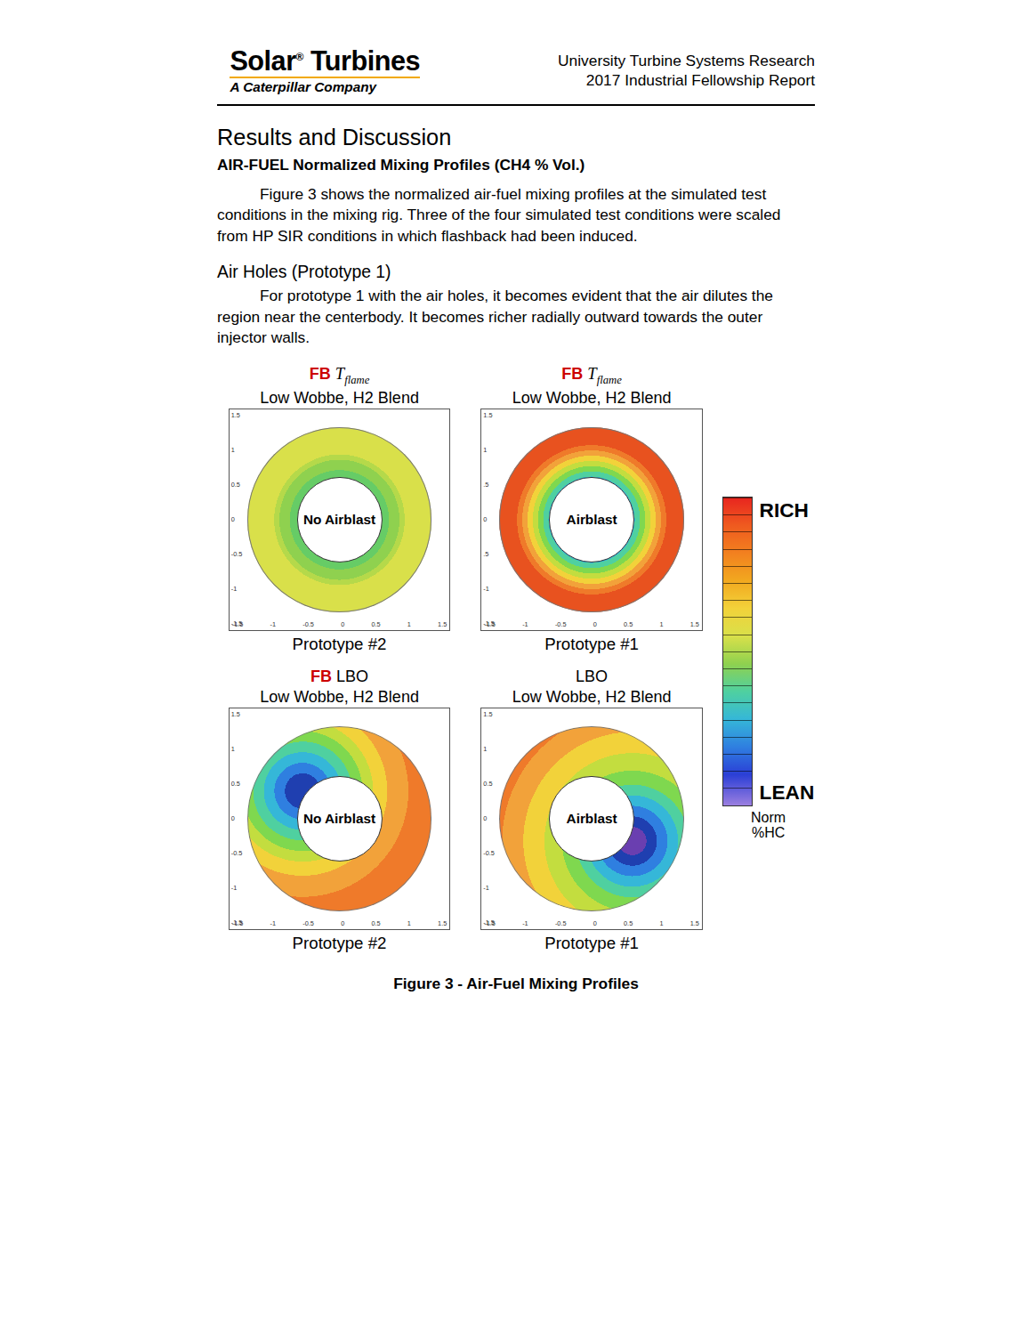Solar® Turbines
A Caterpillar Company
University Turbine Systems Research
2017 Industrial Fellowship Report
Results and Discussion
AIR-FUEL Normalized Mixing Profiles (CH4 % Vol.)
Figure 3 shows the normalized air-fuel mixing profiles at the simulated test conditions in the mixing rig. Three of the four simulated test conditions were scaled from HP SIR conditions in which flashback had been induced.
Air Holes (Prototype 1)
For prototype 1 with the air holes, it becomes evident that the air dilutes the region near the centerbody. It becomes richer radially outward towards the outer injector walls.
FB Tflame
Low Wobbe, H2 Blend
1.510.50-0.5-1-1.5
No Airblast
-1.5-1-0.500.511.5
Prototype #2
FB Tflame
Low Wobbe, H2 Blend
1.51.50.5-1-1.5
Airblast
-1.5-1-0.500.511.5
Prototype #1
FB LBO
Low Wobbe, H2 Blend
1.510.50-0.5-1-1.5
No Airblast
-1.5-1-0.500.511.5
Prototype #2
LBO
Low Wobbe, H2 Blend
1.510.50-0.5-1-1.5
Airblast
-1.5-1-0.500.511.5
Prototype #1
RICH
LEAN
Norm
%HC
Figure 3 - Air-Fuel Mixing Profiles